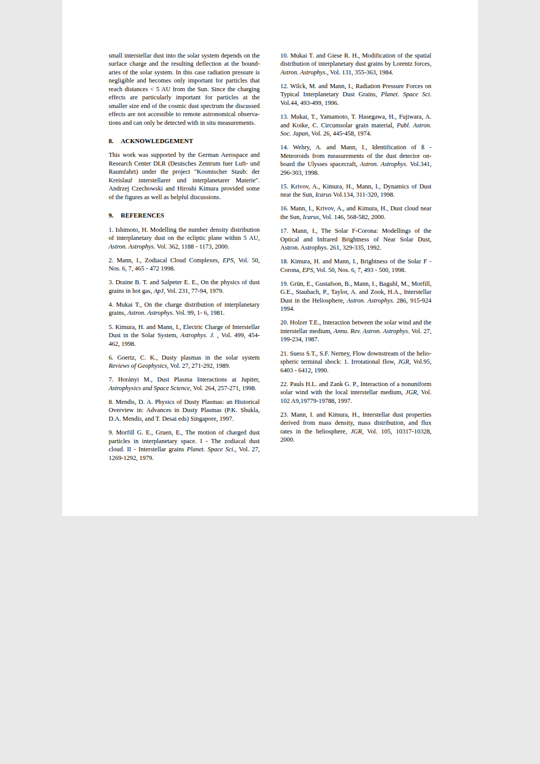small interstellar dust into the solar system depends on the surface charge and the resulting deflection at the boundaries of the solar system. In this case radiation pressure is negligible and becomes only important for particles that reach distances < 5 AU from the Sun. Since the charging effects are particularly important for particles at the smaller size end of the cosmic dust spectrum the discussed effects are not accessible to remote astronomical observations and can only be detected with in situ measurements.
8. ACKNOWLEDGEMENT
This work was supported by the German Aerospace and Research Center DLR (Deutsches Zentrum fuer Luft- und Raumfahrt) under the project "Kosmischer Staub: der Kreislauf interstellarer und interplanetarer Materie". Andrzej Czechowski and Hiroshi Kimura provided some of the figures as well as helpful discussions.
9. REFERENCES
1. Ishimoto, H. Modelling the number density distribution of interplanetary dust on the ecliptic plane within 5 AU, Astron. Astrophys. Vol. 362, 1188 - 1173, 2000.
2. Mann, I., Zodiacal Cloud Complexes, EPS, Vol. 50, Nos. 6, 7, 465 - 472 1998.
3. Draine B. T. and Salpeter E. E., On the physics of dust grains in hot gas, ApJ, Vol. 231, 77-94, 1979.
4. Mukai T., On the charge distribution of interplanetary grains, Astron. Astrophys. Vol. 99, 1- 6, 1981.
5. Kimura, H. and Mann, I., Electric Charge of Interstellar Dust in the Solar System, Astrophys. J. , Vol. 499, 454-462, 1998.
6. Goertz, C. K., Dusty plasmas in the solar system Reviews of Geophysics, Vol. 27, 271-292, 1989.
7. Horányi M., Dust Plasma Interactions at Jupiter, Astrophysics and Space Science, Vol. 264, 257-271, 1998.
8. Mendis, D. A. Physics of Dusty Plasmas: an Historical Overview in: Advances in Dusty Plasmas (P.K. Shukla, D.A. Mendis, and T. Desai eds) Singapore, 1997.
9. Morfill G. E., Gruen, E., The motion of charged dust particles in interplanetary space. I - The zodiacal dust cloud. II - Interstellar grains Planet. Space Sci., Vol. 27, 1269-1292, 1979.
10. Mukai T. and Giese R. H., Modification of the spatial distribution of interplanetary dust grains by Lorentz forces, Astron. Astrophys., Vol. 131, 355-363, 1984.
12. Wilck, M. and Mann, I., Radiation Pressure Forces on Typical Interplanetary Dust Grains, Planet. Space Sci. Vol.44, 493-499, 1996.
13. Mukai, T., Yamamoto, T. Hasegawa, H., Fujiwara, A. and Koike, C. Circumsolar grain material, Publ. Astron. Soc. Japan, Vol. 26, 445-458, 1974.
14. Wehry, A. and Mann, I., Identification of ß - Meteoroids from measurements of the dust detector onboard the Ulysses spacecraft, Astron. Astrophys. Vol.341, 296-303, 1998.
15. Krivov, A., Kimura, H., Mann, I., Dynamics of Dust near the Sun, Icarus Vol.134, 311-320, 1998.
16. Mann, I., Krivov, A., and Kimura, H., Dust cloud near the Sun, Icarus, Vol. 146, 568-582, 2000.
17. Mann, I., The Solar F-Corona: Modellings of the Optical and Infrared Brightness of Near Solar Dust, Astron. Astrophys. 261, 329-335, 1992.
18. Kimura, H. and Mann, I., Brightness of the Solar F - Corona, EPS, Vol. 50, Nos. 6, 7, 493 - 500, 1998.
19. Grün, E., Gustafson, B., Mann, I., Baguhl, M., Morfill, G.E., Staubach, P., Taylor, A. and Zook, H.A., Interstellar Dust in the Heliosphere, Astron. Astrophys. 286, 915-924 1994.
20. Holzer T.E., Interaction between the solar wind and the interstellar medium, Annu. Rev. Astron. Astrophys. Vol. 27, 199-234, 1987.
21. Suess S.T., S.F. Nerney, Flow downstream of the heliospheric terminal shock: 1. Irrotational flow, JGR, Vol.95, 6403 - 6412, 1990.
22. Pauls H.L. and Zank G. P., Interaction of a nonuniform solar wind with the local interstellar medium, JGR, Vol. 102 A9,19779-19788, 1997.
23. Mann, I. and Kimura, H., Interstellar dust properties derived from mass density, mass distribution, and flux rates in the heliosphere, JGR, Vol. 105, 10317-10328, 2000.